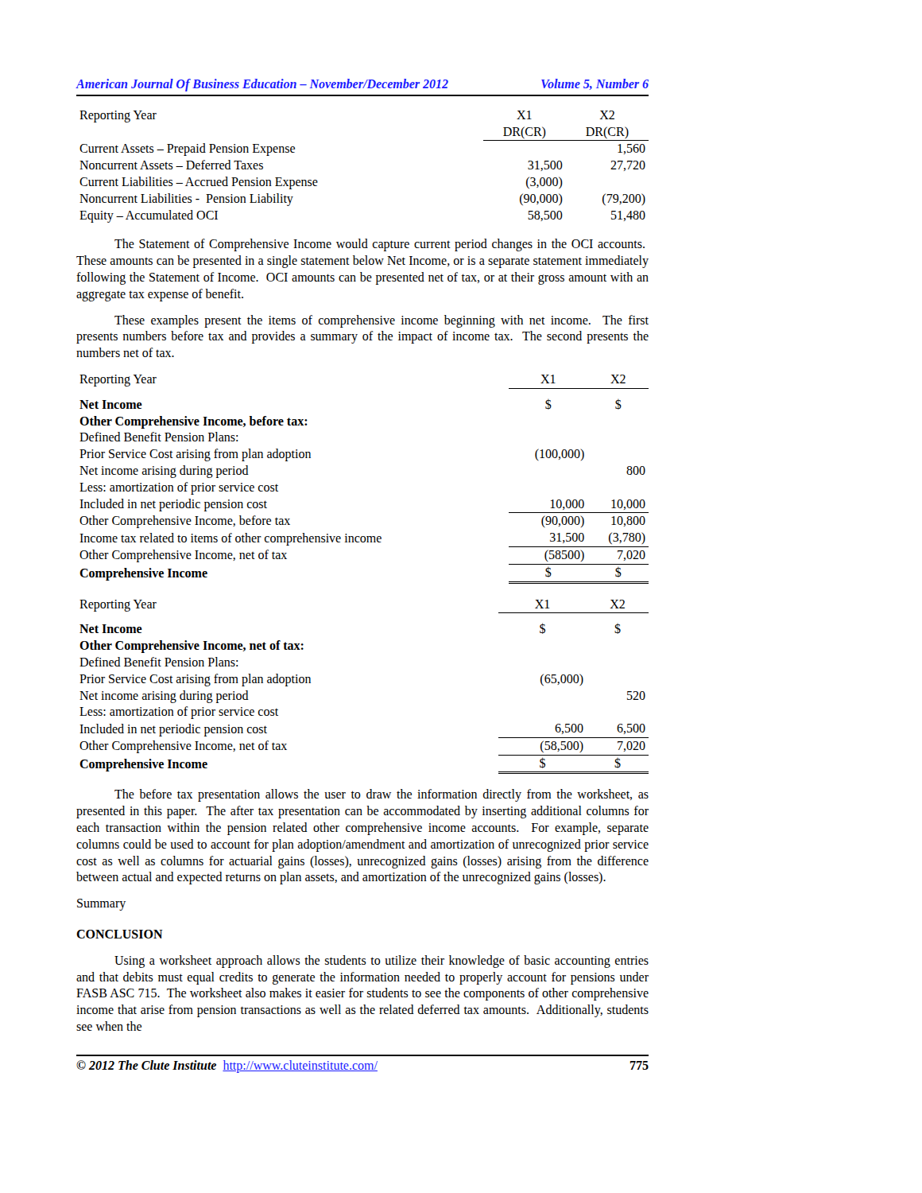American Journal Of Business Education – November/December 2012 Volume 5, Number 6
| Reporting Year | X1 | X2 |
| | DR(CR) | DR(CR) |
| Current Assets – Prepaid Pension Expense | | 1,560 |
| Noncurrent Assets – Deferred Taxes | 31,500 | 27,720 |
| Current Liabilities – Accrued Pension Expense | (3,000) | |
| Noncurrent Liabilities - Pension Liability | (90,000) | (79,200) |
| Equity – Accumulated OCI | 58,500 | 51,480 |
The Statement of Comprehensive Income would capture current period changes in the OCI accounts. These amounts can be presented in a single statement below Net Income, or is a separate statement immediately following the Statement of Income. OCI amounts can be presented net of tax, or at their gross amount with an aggregate tax expense of benefit.
These examples present the items of comprehensive income beginning with net income. The first presents numbers before tax and provides a summary of the impact of income tax. The second presents the numbers net of tax.
| Reporting Year | X1 | X2 |
| Net Income | $ | $ |
| Other Comprehensive Income, before tax: | | |
| Defined Benefit Pension Plans: | | |
| Prior Service Cost arising from plan adoption | (100,000) | |
| Net income arising during period | | 800 |
| Less: amortization of prior service cost | | |
| Included in net periodic pension cost | 10,000 | 10,000 |
| Other Comprehensive Income, before tax | (90,000) | 10,800 |
| Income tax related to items of other comprehensive income | 31,500 | (3,780) |
| Other Comprehensive Income, net of tax | (58500) | 7,020 |
| Comprehensive Income | $ | $ |
| Reporting Year | X1 | X2 |
| Net Income | $ | $ |
| Other Comprehensive Income, net of tax: | | |
| Defined Benefit Pension Plans: | | |
| Prior Service Cost arising from plan adoption | (65,000) | |
| Net income arising during period | | 520 |
| Less: amortization of prior service cost | | |
| Included in net periodic pension cost | 6,500 | 6,500 |
| Other Comprehensive Income, net of tax | (58,500) | 7,020 |
| Comprehensive Income | $ | $ |
The before tax presentation allows the user to draw the information directly from the worksheet, as presented in this paper. The after tax presentation can be accommodated by inserting additional columns for each transaction within the pension related other comprehensive income accounts. For example, separate columns could be used to account for plan adoption/amendment and amortization of unrecognized prior service cost as well as columns for actuarial gains (losses), unrecognized gains (losses) arising from the difference between actual and expected returns on plan assets, and amortization of the unrecognized gains (losses).
Summary
CONCLUSION
Using a worksheet approach allows the students to utilize their knowledge of basic accounting entries and that debits must equal credits to generate the information needed to properly account for pensions under FASB ASC 715. The worksheet also makes it easier for students to see the components of other comprehensive income that arise from pension transactions as well as the related deferred tax amounts. Additionally, students see when the
© 2012 The Clute Institute http://www.cluteinstitute.com/ 775